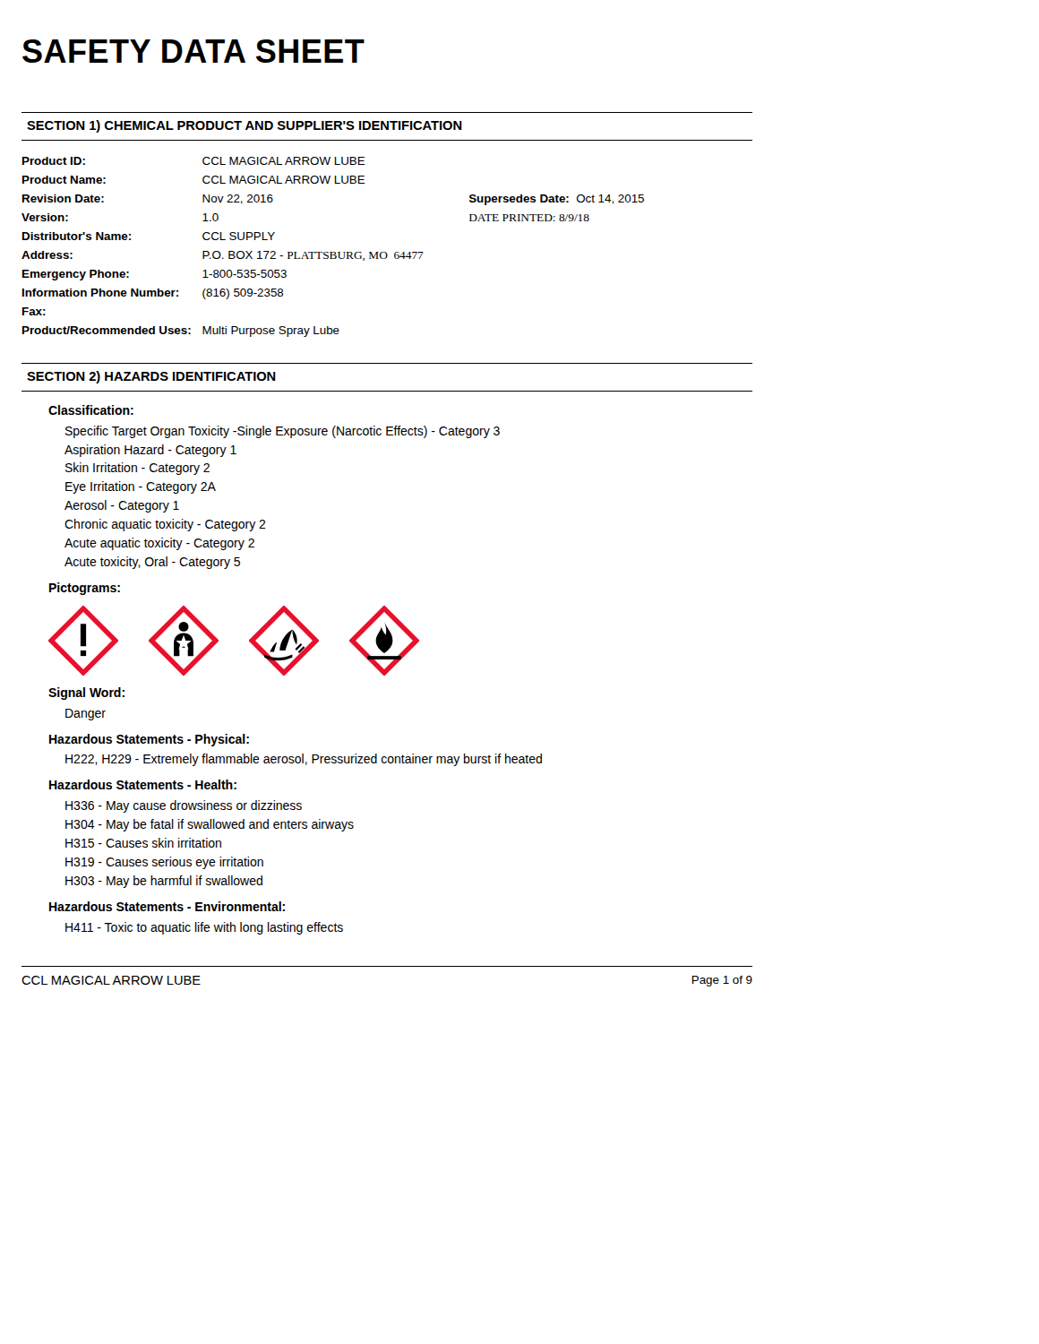SAFETY DATA SHEET
SECTION 1) CHEMICAL PRODUCT AND SUPPLIER'S IDENTIFICATION
| Product ID: | CCL MAGICAL ARROW LUBE | |
| Product Name: | CCL MAGICAL ARROW LUBE | |
| Revision Date: | Nov 22, 2016 | Supersedes Date: Oct 14, 2015 |
| Version: | 1.0 | DATE PRINTED: 8/9/18 |
| Distributor's Name: | CCL SUPPLY | |
| Address: | P.O. BOX 172 - PLATTSBURG, MO 64477 | |
| Emergency Phone: | 1-800-535-5053 | |
| Information Phone Number: | (816) 509-2358 | |
| Fax: | | |
| Product/Recommended Uses: | Multi Purpose Spray Lube |
SECTION 2) HAZARDS IDENTIFICATION
Classification:
Specific Target Organ Toxicity -Single Exposure (Narcotic Effects) - Category 3
Aspiration Hazard - Category 1
Skin Irritation - Category 2
Eye Irritation - Category 2A
Aerosol - Category 1
Chronic aquatic toxicity - Category 2
Acute aquatic toxicity - Category 2
Acute toxicity, Oral - Category 5
Pictograms:
Signal Word:
Danger
Hazardous Statements - Physical:
H222, H229 - Extremely flammable aerosol, Pressurized container may burst if heated
Hazardous Statements - Health:
H336 - May cause drowsiness or dizziness
H304 - May be fatal if swallowed and enters airways
H315 - Causes skin irritation
H319 - Causes serious eye irritation
H303 - May be harmful if swallowed
Hazardous Statements - Environmental:
H411 - Toxic to aquatic life with long lasting effects
CCL MAGICAL ARROW LUBE Page 1 of 9